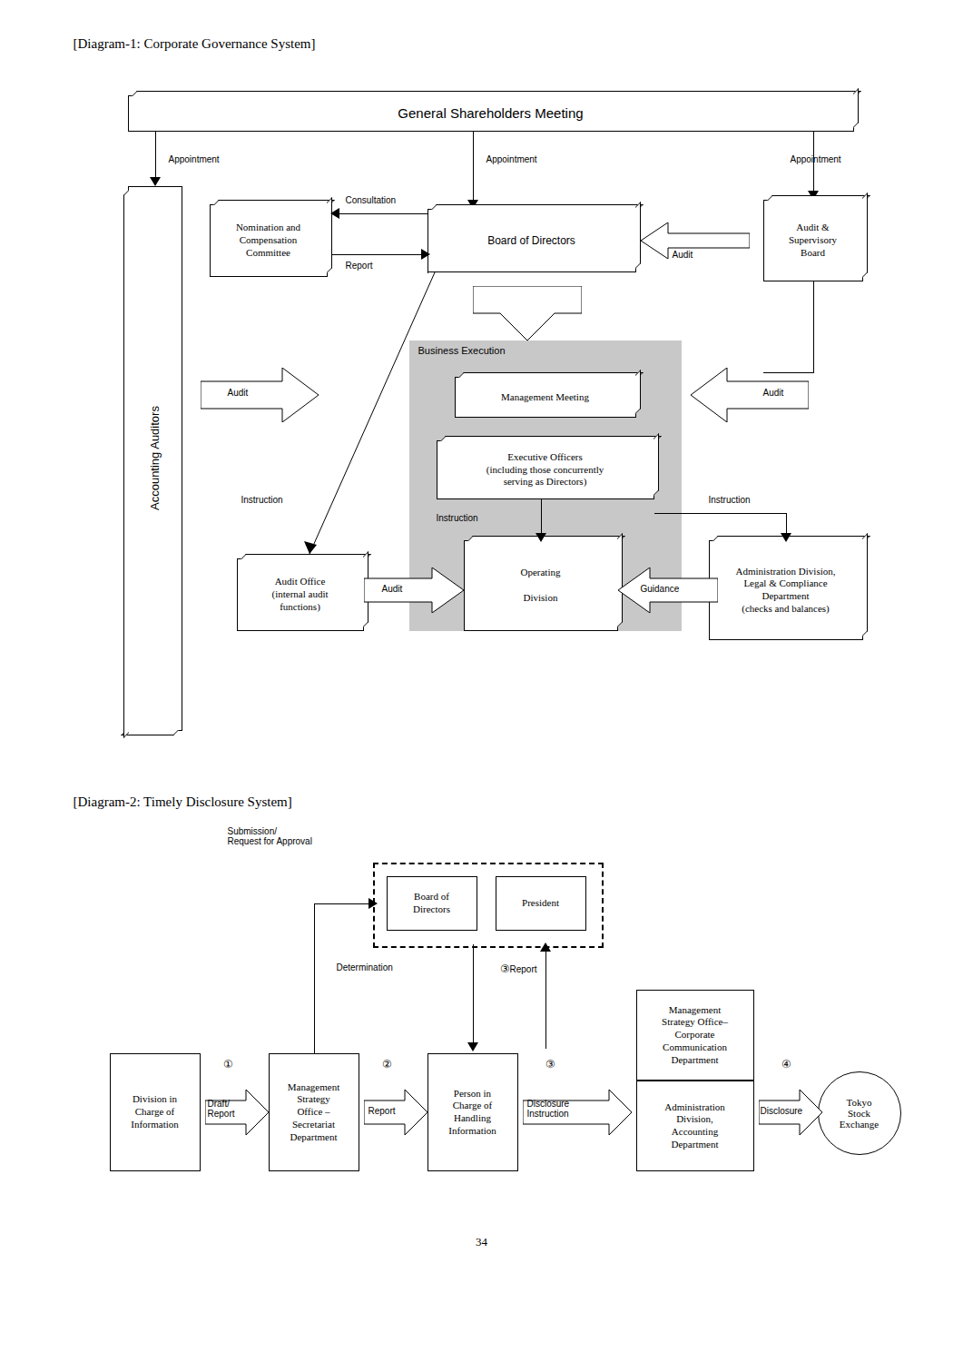[Diagram-1: Corporate Governance System]
General Shareholders Meeting
Appointment
Appointment
Appointment
Accounting Auditors
Nomination and
Compensation
Committee
Board of Directors
Audit &
Supervisory
Board
Consultation
Report
Audit
Super–
vision
Business Execution
Management Meeting
Executive Officers
(including those concurrently
serving as Directors)
Operating
Division
Audit Office
(internal audit
functions)
Administration Division,
Legal & Compliance
Department
(checks and balances)
Audit
Audit
Instruction
Instruction
Instruction
Audit
Guidance
[Diagram-2: Timely Disclosure System]
Submission/
Request for Approval
Board of
Directors
President
Determination
③ Report
Division in
Charge of
Information
Management
Strategy
Office –
Secretariat
Department
Person in
Charge of
Handling
Information
Management
Strategy Office–
Corporate
Communication
Department
Administration
Division,
Accounting
Department
Tokyo
Stock
Exchange
①
Draft/
Report
②
Report
③
Disclosure
Instruction
④
Disclosure
34